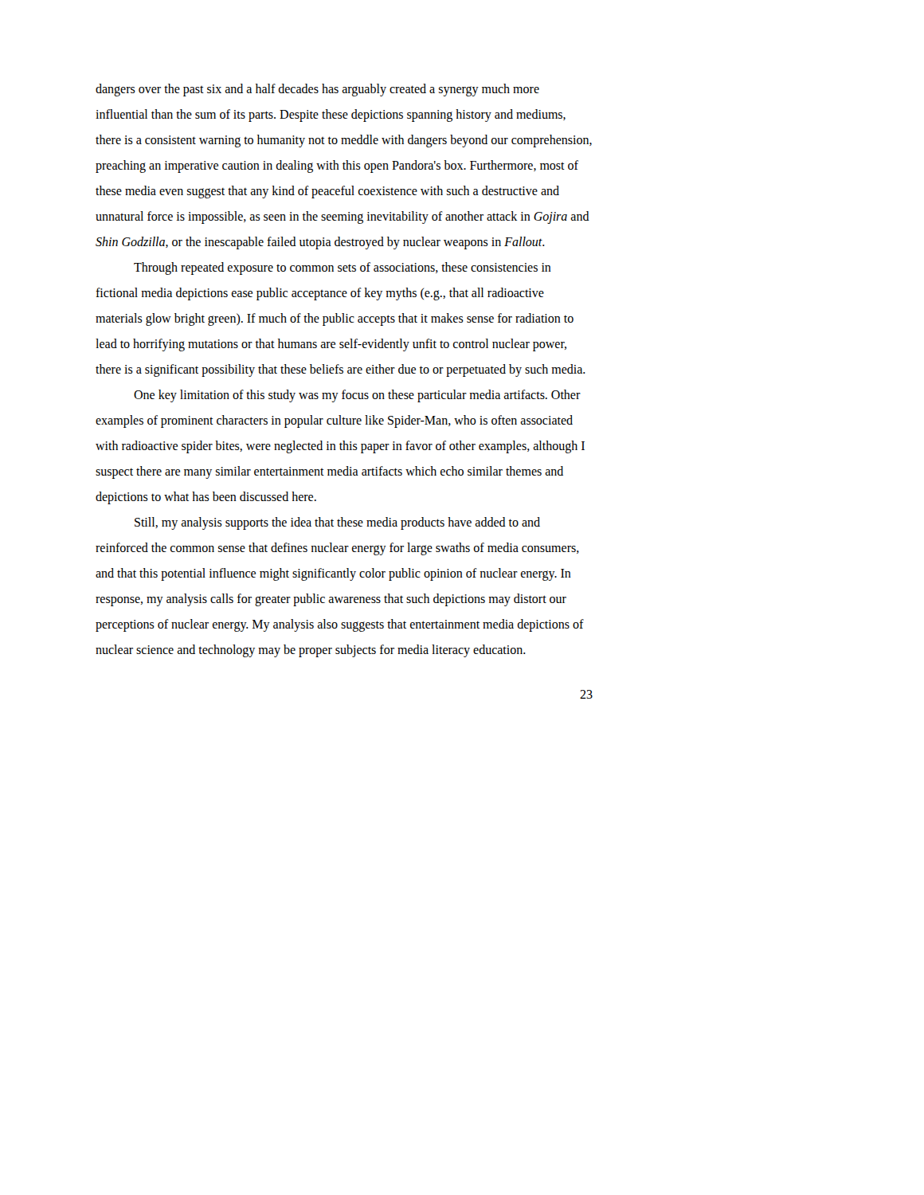dangers over the past six and a half decades has arguably created a synergy much more influential than the sum of its parts. Despite these depictions spanning history and mediums, there is a consistent warning to humanity not to meddle with dangers beyond our comprehension, preaching an imperative caution in dealing with this open Pandora's box. Furthermore, most of these media even suggest that any kind of peaceful coexistence with such a destructive and unnatural force is impossible, as seen in the seeming inevitability of another attack in Gojira and Shin Godzilla, or the inescapable failed utopia destroyed by nuclear weapons in Fallout.
Through repeated exposure to common sets of associations, these consistencies in fictional media depictions ease public acceptance of key myths (e.g., that all radioactive materials glow bright green). If much of the public accepts that it makes sense for radiation to lead to horrifying mutations or that humans are self-evidently unfit to control nuclear power, there is a significant possibility that these beliefs are either due to or perpetuated by such media.
One key limitation of this study was my focus on these particular media artifacts. Other examples of prominent characters in popular culture like Spider-Man, who is often associated with radioactive spider bites, were neglected in this paper in favor of other examples, although I suspect there are many similar entertainment media artifacts which echo similar themes and depictions to what has been discussed here.
Still, my analysis supports the idea that these media products have added to and reinforced the common sense that defines nuclear energy for large swaths of media consumers, and that this potential influence might significantly color public opinion of nuclear energy. In response, my analysis calls for greater public awareness that such depictions may distort our perceptions of nuclear energy. My analysis also suggests that entertainment media depictions of nuclear science and technology may be proper subjects for media literacy education.
23